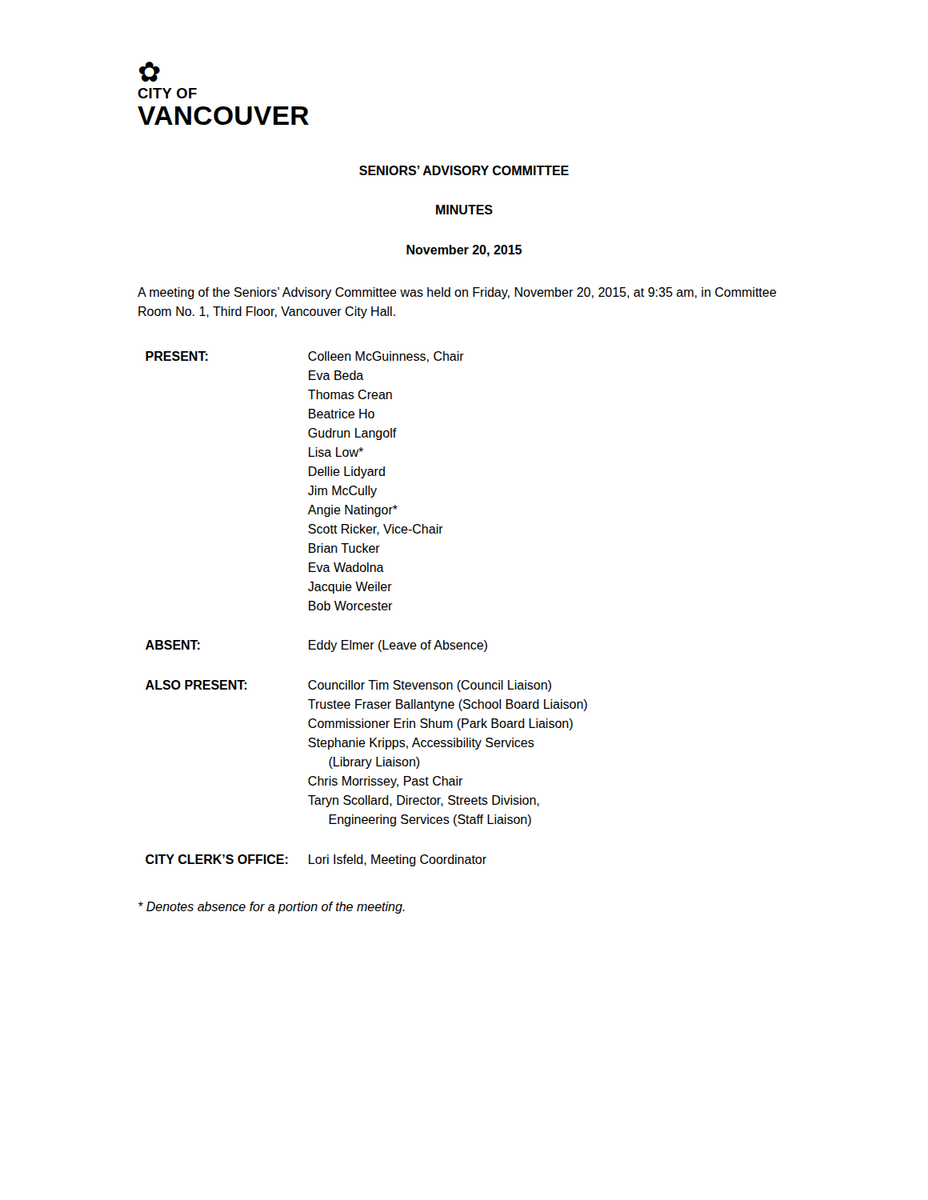✿
CITY OF VANCOUVER
SENIORS’ ADVISORY COMMITTEE
MINUTES
November 20, 2015
A meeting of the Seniors’ Advisory Committee was held on Friday, November 20, 2015, at 9:35 am, in Committee Room No. 1, Third Floor, Vancouver City Hall.
| PRESENT: | Colleen McGuinness, Chair Eva Beda Thomas Crean Beatrice Ho Gudrun Langolf Lisa Low* Dellie Lidyard Jim McCully Angie Natingor* Scott Ricker, Vice-Chair Brian Tucker Eva Wadolna Jacquie Weiler Bob Worcester |
| ABSENT: | Eddy Elmer (Leave of Absence) |
| ALSO PRESENT: | Councillor Tim Stevenson (Council Liaison) Trustee Fraser Ballantyne (School Board Liaison) Commissioner Erin Shum (Park Board Liaison) Stephanie Kripps, Accessibility Services (Library Liaison) Chris Morrissey, Past Chair Taryn Scollard, Director, Streets Division, Engineering Services (Staff Liaison) |
| CITY CLERK’S OFFICE: | Lori Isfeld, Meeting Coordinator |
* Denotes absence for a portion of the meeting.